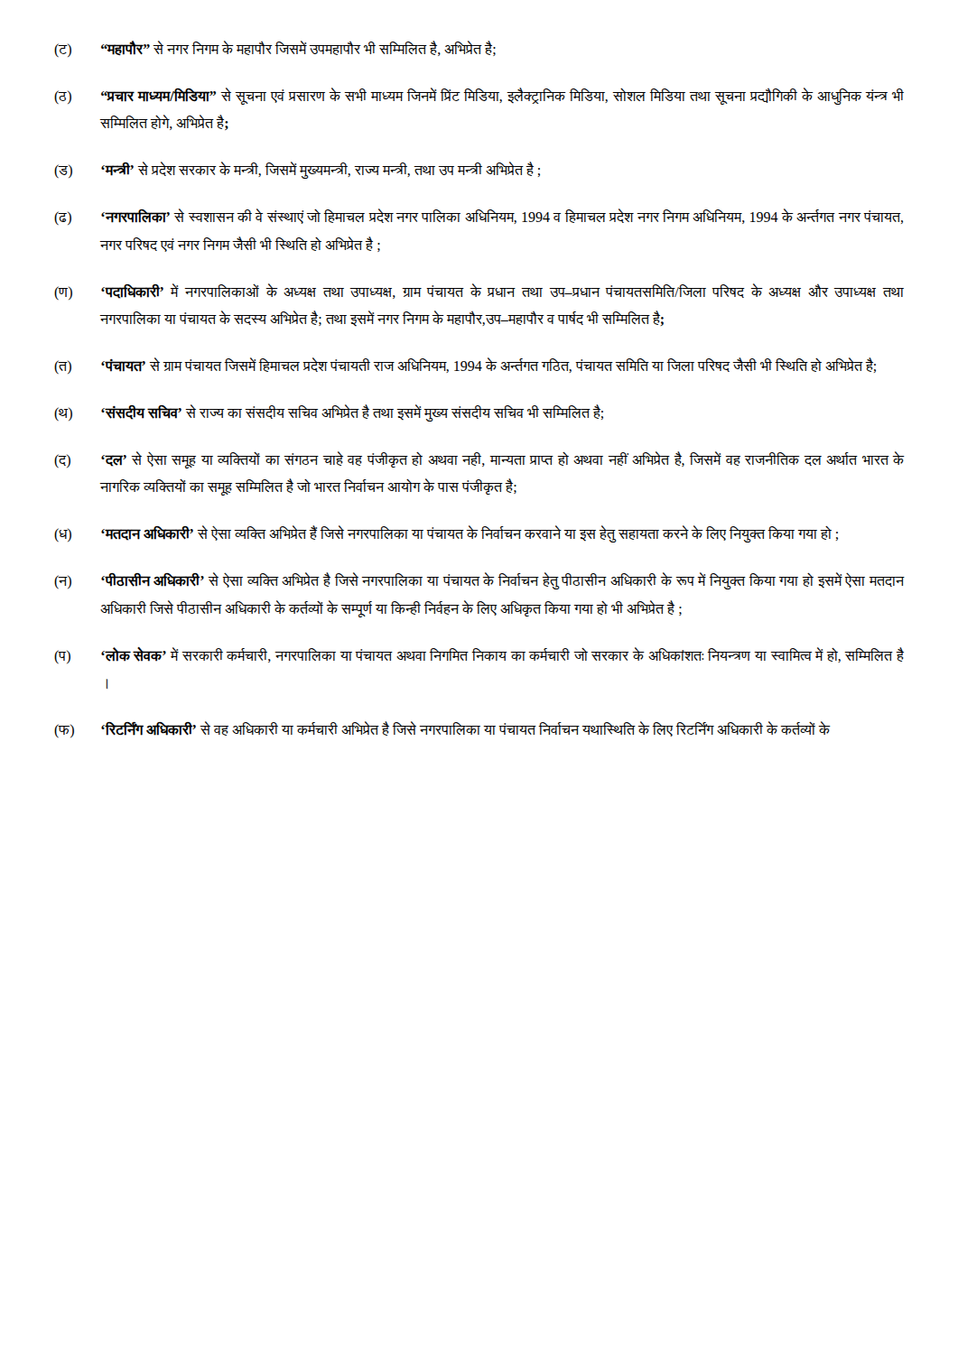(ट)
“महापौर” से नगर निगम के महापौर जिसमें उपमहापौर भी सम्मिलित है, अभिप्रेत है;
(ठ)
“प्रचार माध्यम/मिडिया” से सूचना एवं प्रसारण के सभी माध्यम जिनमें प्रिंट मिडिया, इलैक्ट्रानिक मिडिया, सोशल मिडिया तथा सूचना प्रद्यौगिकी के आधुनिक यंन्त्र भी सम्मिलित होगे, अभिप्रेत है;
(ड)
‘मन्त्री’ से प्रदेश सरकार के मन्त्री, जिसमें मुख्यमन्त्री, राज्य मन्त्री, तथा उप मन्त्री अभिप्रेत है ;
(ढ)
‘नगरपालिका’ से स्वशासन की वे संस्थाएं जो हिमाचल प्रदेश नगर पालिका अधिनियम, 1994 व हिमाचल प्रदेश नगर निगम अधिनियम, 1994 के अर्न्तगत नगर पंचायत, नगर परिषद एवं नगर निगम जैसी भी स्थिति हो अभिप्रेत है ;
(ण)
‘पदाधिकारी’ में नगरपालिकाओं के अध्यक्ष तथा उपाध्यक्ष, ग्राम पंचायत के प्रधान तथा उप–प्रधान पंचायतसमिति/जिला परिषद के अध्यक्ष और उपाध्यक्ष तथा नगरपालिका या पंचायत के सदस्य अभिप्रेत है; तथा इसमें नगर निगम के महापौर,उप–महापौर व पार्षद भी सम्मिलित है;
(त)
‘पंचायत’ से ग्राम पंचायत जिसमें हिमाचल प्रदेश पंचायती राज अधिनियम, 1994 के अर्न्तगत गठित, पंचायत समिति या जिला परिषद जैसी भी स्थिति हो अभिप्रेत है;
(थ)
‘संसदीय सचिव’ से राज्य का संसदीय सचिव अभिप्रेत है तथा इसमें मुख्य संसदीय सचिव भी सम्मिलित है;
(द)
‘दल’ से ऐसा समूह या व्यक्तियों का संगठन चाहे वह पंजीकृत हो अथवा नही, मान्यता प्राप्त हो अथवा नहीं अभिप्रेत है, जिसमें वह राजनीतिक दल अर्थात भारत के नागरिक व्यक्तियों का समूह सम्मिलित है जो भारत निर्वाचन आयोग के पास पंजीकृत है;
(ध)
‘मतदान अधिकारी’ से ऐसा व्यक्ति अभिप्रेत हैं जिसे नगरपालिका या पंचायत के निर्वाचन करवाने या इस हेतु सहायता करने के लिए नियुक्त किया गया हो ;
(न)
‘पीठासीन अधिकारी’ से ऐसा व्यक्ति अभिप्रेत है जिसे नगरपालिका या पंचायत के निर्वाचन हेतु पीठासीन अधिकारी के रूप में नियुक्त किया गया हो इसमें ऐसा मतदान अधिकारी जिसे पीठासीन अधिकारी के कर्तव्यों के सम्पूर्ण या किन्ही निर्वहन के लिए अधिकृत किया गया हो भी अभिप्रेत है ;
(प)
‘लोक सेवक’ में सरकारी कर्मचारी, नगरपालिका या पंचायत अथवा निगमित निकाय का कर्मचारी जो सरकार के अधिकांशतः नियन्त्रण या स्वामित्व में हो, सम्मिलित है ।
(फ)
‘रिटर्निंग अधिकारी’ से वह अधिकारी या कर्मचारी अभिप्रेत है जिसे नगरपालिका या पंचायत निर्वाचन यथास्थिति के लिए रिटर्निंग अधिकारी के कर्तव्यों के